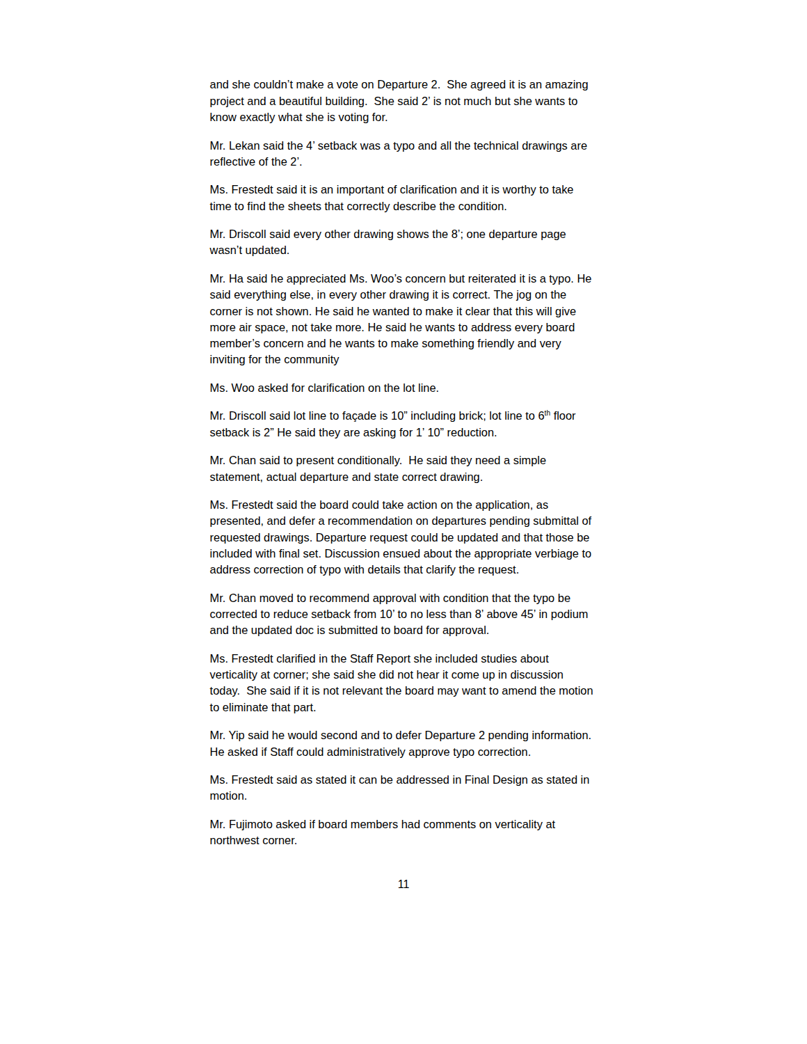and she couldn’t make a vote on Departure 2. She agreed it is an amazing project and a beautiful building. She said 2’ is not much but she wants to know exactly what she is voting for.
Mr. Lekan said the 4’ setback was a typo and all the technical drawings are reflective of the 2’.
Ms. Frestedt said it is an important of clarification and it is worthy to take time to find the sheets that correctly describe the condition.
Mr. Driscoll said every other drawing shows the 8’; one departure page wasn’t updated.
Mr. Ha said he appreciated Ms. Woo’s concern but reiterated it is a typo. He said everything else, in every other drawing it is correct. The jog on the corner is not shown. He said he wanted to make it clear that this will give more air space, not take more. He said he wants to address every board member’s concern and he wants to make something friendly and very inviting for the community
Ms. Woo asked for clarification on the lot line.
Mr. Driscoll said lot line to façade is 10” including brick; lot line to 6th floor setback is 2” He said they are asking for 1’ 10” reduction.
Mr. Chan said to present conditionally. He said they need a simple statement, actual departure and state correct drawing.
Ms. Frestedt said the board could take action on the application, as presented, and defer a recommendation on departures pending submittal of requested drawings. Departure request could be updated and that those be included with final set. Discussion ensued about the appropriate verbiage to address correction of typo with details that clarify the request.
Mr. Chan moved to recommend approval with condition that the typo be corrected to reduce setback from 10’ to no less than 8’ above 45’ in podium and the updated doc is submitted to board for approval.
Ms. Frestedt clarified in the Staff Report she included studies about verticality at corner; she said she did not hear it come up in discussion today. She said if it is not relevant the board may want to amend the motion to eliminate that part.
Mr. Yip said he would second and to defer Departure 2 pending information. He asked if Staff could administratively approve typo correction.
Ms. Frestedt said as stated it can be addressed in Final Design as stated in motion.
Mr. Fujimoto asked if board members had comments on verticality at northwest corner.
11